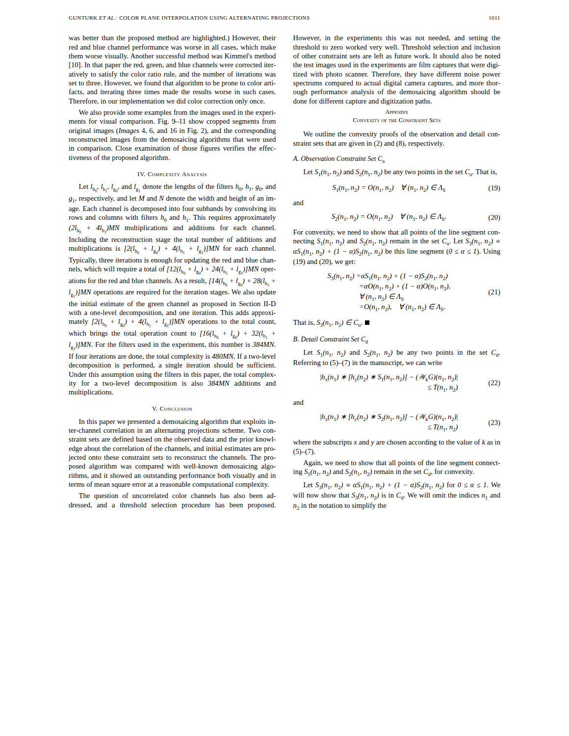GUNTURK et al.: COLOR PLANE INTERPOLATION USING ALTERNATING PROJECTIONS
1011
was better than the proposed method are highlighted.) However, their red and blue channel performance was worse in all cases, which make them worse visually. Another successful method was Kimmel's method [10]. In that paper the red, green, and blue channels were corrected iteratively to satisfy the color ratio rule, and the number of iterations was set to three. However, we found that algorithm to be prone to color artifacts, and iterating three times made the results worse in such cases. Therefore, in our implementation we did color correction only once.
We also provide some examples from the images used in the experiments for visual comparison. Fig. 9–11 show cropped segments from original images (Images 4, 6, and 16 in Fig. 2), and the corresponding reconstructed images from the demosaicing algorithms that were used in comparison. Close examination of those figures verifies the effectiveness of the proposed algorithm.
IV. Complexity Analysis
Let lh0, lh1, lg0, and lg1 denote the lengths of the filters h0, h1, g0, and g1, respectively, and let M and N denote the width and height of an image. Each channel is decomposed into four subbands by convolving its rows and columns with filters h0 and h1. This requires approximately (2lh0 + 4lh1)MN multiplications and additions for each channel. Including the reconstruction stage the total number of additions and multiplications is [2(lh0 + lg0) + 4(lh1 + lg1)]MN for each channel. Typically, three iterations is enough for updating the red and blue channels, which will require a total of [12(lh0 + lg0) + 24(lh1 + lg1)]MN operations for the red and blue channels. As a result, [14(lh0 + lg0) + 28(lh1 + lg1)]MN operations are required for the iteration stages. We also update the initial estimate of the green channel as proposed in Section II-D with a one-level decomposition, and one iteration. This adds approximately [2(lh0 + lg0) + 4(lh1 + lg1)]MN operations to the total count, which brings the total operation count to [16(lh0 + lg0) + 32(lh1 + lg1)]MN. For the filters used in the experiment, this number is 384MN. If four iterations are done, the total complexity is 480MN. If a two-level decomposition is performed, a single iteration should be sufficient. Under this assumption using the filters in this paper, the total complexity for a two-level decomposition is also 384MN additions and multiplications.
V. Conclusion
In this paper we presented a demosaicing algorithm that exploits inter-channel correlation in an alternating projections scheme. Two constraint sets are defined based on the observed data and the prior knowledge about the correlation of the channels, and initial estimates are projected onto these constraint sets to reconstruct the channels. The proposed algorithm was compared with well-known demosaicing algorithms, and it showed an outstanding performance both visually and in terms of mean square error at a reasonable computational complexity.
The question of uncorrelated color channels has also been addressed, and a threshold selection procedure has been proposed. However, in the experiments this was not needed, and setting the threshold to zero worked very well. Threshold selection and inclusion of other constraint sets are left as future work. It should also be noted the test images used in the experiments are film captures that were digitized with photo scanner. Therefore, they have different noise power spectrums compared to actual digital camera captures, and more thorough performance analysis of the demosaicing algorithm should be done for different capture and digitization paths.
Appendix
Convexity of the Constraint Sets
We outline the convexity proofs of the observation and detail constraint sets that are given in (2) and (8), respectively.
A. Observation Constraint Set Co
Let S1(n1, n2) and S2(n1, n2) be any two points in the set Co. That is,
S1(n1, n2) = O(n1, n2) ∀ (n1, n2) ∈ ΛS
(19)
and
S2(n1, n2) = O(n1, n2) ∀ (n1, n2) ∈ ΛS.
(20)
For convexity, we need to show that all points of the line segment connecting S1(n1, n2) and S2(n1, n2) remain in the set Co. Let S3(n1, n2) ≡ αS1(n1, n2) + (1 − α)S2(n1, n2) be this line segment (0 ≤ α ≤ 1). Using (19) and (20), we get:
S3(n1, n2) =αS1(n1, n2) + (1 − α)S2(n1, n2)
=αO(n1, n2) + (1 − α)O(n1, n2),
∀ (n1, n2) ∈ ΛS
=O(n1, n2), ∀ (n1, n2) ∈ ΛS.
(21)
That is, S3(n1, n2) ∈ Co.
B. Detail Constraint Set Cd
Let S1(n1, n2) and S2(n1, n2) be any two points in the set Cd. Referring to (5)–(7) in the manuscript, we can write
|hx(n1) ∗ [hy(n2) ∗ S1(n1, n2)] − (𝒲kG)(n1, n2)|
≤ T(n1, n2)
(22)
and
|hx(n1) ∗ [hy(n2) ∗ S2(n1, n2)] − (𝒲kG)(n1, n2)|
≤ T(n1, n2)
(23)
where the subscripts x and y are chosen according to the value of k as in (5)–(7).
Again, we need to show that all points of the line segment connecting S1(n1, n2) and S2(n1, n2) remain in the set Cd, for convexity.
Let S3(n1, n2) ≡ αS1(n1, n2) + (1 − α)S2(n1, n2) for 0 ≤ α ≤ 1. We will now show that S3(n1, n2) is in Cd. We will omit the indices n1 and n2 in the notation to simplify the